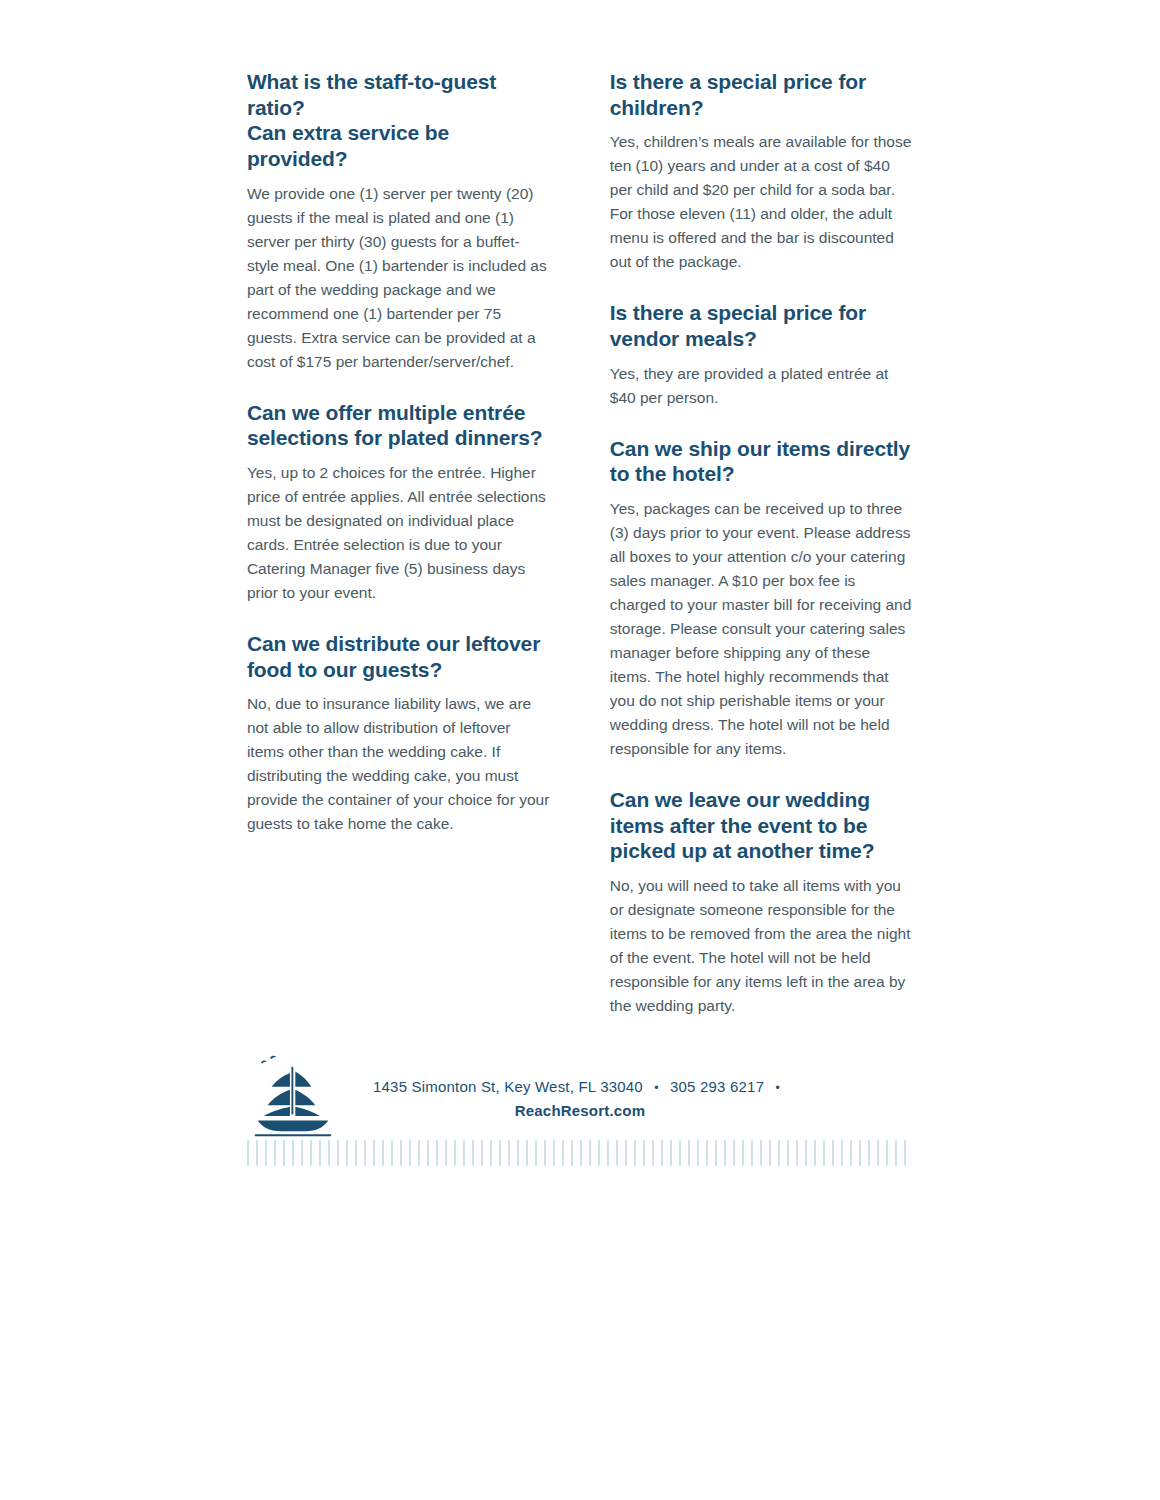What is the staff-to-guest ratio?
Can extra service be provided?
We provide one (1) server per twenty (20) guests if the meal is plated and one (1) server per thirty (30) guests for a buffet-style meal. One (1) bartender is included as part of the wedding package and we recommend one (1) bartender per 75 guests. Extra service can be provided at a cost of $175 per bartender/server/chef.
Can we offer multiple entrée selections for plated dinners?
Yes, up to 2 choices for the entrée. Higher price of entrée applies. All entrée selections must be designated on individual place cards. Entrée selection is due to your Catering Manager five (5) business days prior to your event.
Can we distribute our leftover food to our guests?
No, due to insurance liability laws, we are not able to allow distribution of leftover items other than the wedding cake. If distributing the wedding cake, you must provide the container of your choice for your guests to take home the cake.
Is there a special price for children?
Yes, children’s meals are available for those ten (10) years and under at a cost of $40 per child and $20 per child for a soda bar. For those eleven (11) and older, the adult menu is offered and the bar is discounted out of the package.
Is there a special price for
vendor meals?
Yes, they are provided a plated entrée at $40 per person.
Can we ship our items directly to the hotel?
Yes, packages can be received up to three (3) days prior to your event. Please address all boxes to your attention c/o your catering sales manager. A $10 per box fee is charged to your master bill for receiving and storage. Please consult your catering sales manager before shipping any of these items. The hotel highly recommends that you do not ship perishable items or your wedding dress. The hotel will not be held responsible for any items.
Can we leave our wedding items after the event to be picked up at another time?
No, you will need to take all items with you or designate someone responsible for the items to be removed from the area the night of the event. The hotel will not be held responsible for any items left in the area by the wedding party.
1435 Simonton St, Key West, FL 33040 • 305 293 6217 • ReachResort.com